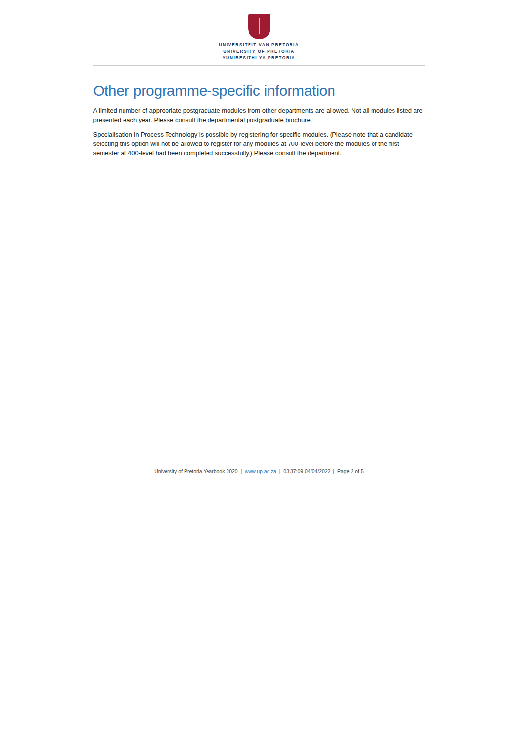Universiteit van Pretoria
University of Pretoria
Yunibesithi ya Pretoria
Other programme-specific information
A limited number of appropriate postgraduate modules from other departments are allowed. Not all modules listed are presented each year. Please consult the departmental postgraduate brochure.
Specialisation in Process Technology is possible by registering for specific modules. (Please note that a candidate selecting this option will not be allowed to register for any modules at 700-level before the modules of the first semester at 400-level had been completed successfully.) Please consult the department.
University of Pretoria Yearbook 2020 | www.up.ac.za | 03:37:09 04/04/2022 | Page 2 of 5